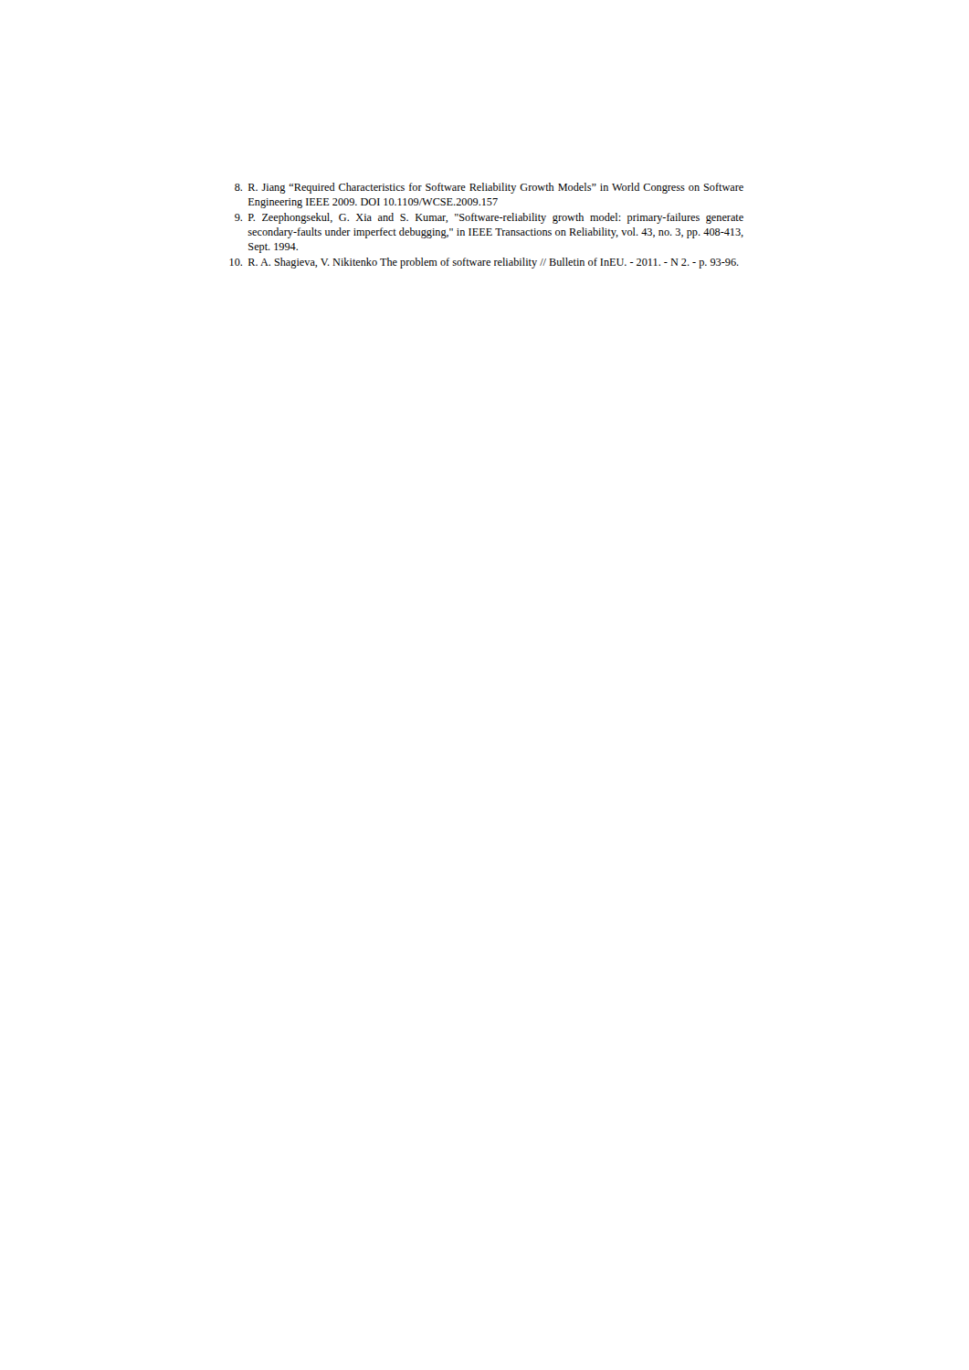8. R. Jiang “Required Characteristics for Software Reliability Growth Models” in World Congress on Software Engineering IEEE 2009. DOI 10.1109/WCSE.2009.157
9. P. Zeephongsekul, G. Xia and S. Kumar, "Software-reliability growth model: primary-failures generate secondary-faults under imperfect debugging," in IEEE Transactions on Reliability, vol. 43, no. 3, pp. 408-413, Sept. 1994.
10. R. A. Shagieva, V. Nikitenko The problem of software reliability // Bulletin of InEU. - 2011. - N 2. - p. 93-96.